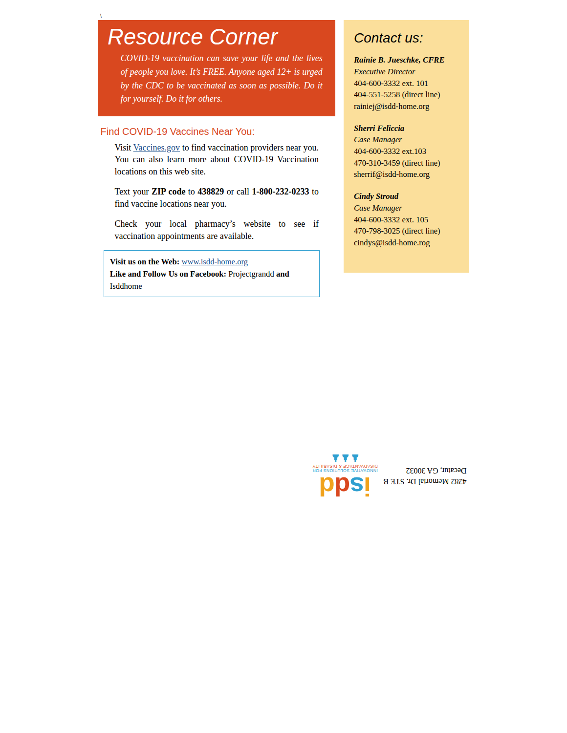\
Resource Corner
COVID-19 vaccination can save your life and the lives of people you love. It’s FREE. Anyone aged 12+ is urged by the CDC to be vaccinated as soon as possible. Do it for yourself. Do it for others.
Find COVID-19 Vaccines Near You:
Visit Vaccines.gov to find vaccination providers near you. You can also learn more about COVID-19 Vaccination locations on this web site.
Text your ZIP code to 438829 or call 1-800-232-0233 to find vaccine locations near you.
Check your local pharmacy’s website to see if vaccination appointments are available.
Visit us on the Web: www.isdd-home.org
Like and Follow Us on Facebook: Projectgrandd and Isddhome
Contact us:
Rainie B. Jueschke, CFRE
Executive Director
404-600-3332 ext. 101
404-551-5258 (direct line)
rainiej@isdd-home.org
Sherri Feliccia
Case Manager
404-600-3332 ext.103
470-310-3459 (direct line)
sherrif@isdd-home.org
Cindy Stroud
Case Manager
404-600-3332 ext. 105
470-798-3025 (direct line)
cindys@isdd-home.rog
4282 Memorial Dr. STE B
Decatur, GA 30032
isdd
INNOVATIVE SOLUTIONS FOR
DISADVANTAGE & DISABILITY
♟♟♟